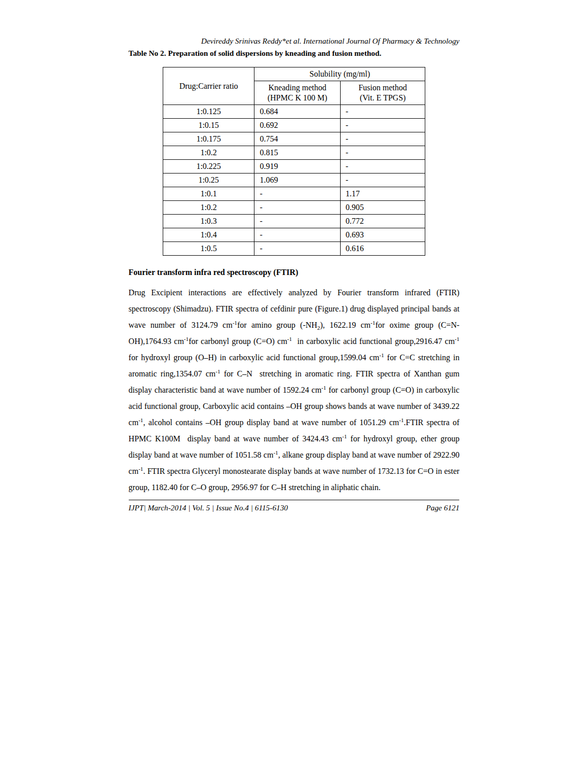Devireddy Srinivas Reddy*et al. International Journal Of Pharmacy & Technology
Table No 2. Preparation of solid dispersions by kneading and fusion method.
| Drug:Carrier ratio | Solubility (mg/ml) |
| --- | --- |
| Kneading method (HPMC K 100 M) | Fusion method (Vit. E TPGS) |
| 1:0.125 | 0.684 | - |
| 1:0.15 | 0.692 | - |
| 1:0.175 | 0.754 | - |
| 1:0.2 | 0.815 | - |
| 1:0.225 | 0.919 | - |
| 1:0.25 | 1.069 | - |
| 1:0.1 | - | 1.17 |
| 1:0.2 | - | 0.905 |
| 1:0.3 | - | 0.772 |
| 1:0.4 | - | 0.693 |
| 1:0.5 | - | 0.616 |
Fourier transform infra red spectroscopy (FTIR)
Drug Excipient interactions are effectively analyzed by Fourier transform infrared (FTIR) spectroscopy (Shimadzu). FTIR spectra of cefdinir pure (Figure.1) drug displayed principal bands at wave number of 3124.79 cm-1for amino group (-NH2), 1622.19 cm-1for oxime group (C=N-OH),1764.93 cm-1for carbonyl group (C=O) cm-1 in carboxylic acid functional group,2916.47 cm-1 for hydroxyl group (O–H) in carboxylic acid functional group,1599.04 cm-1 for C=C stretching in aromatic ring,1354.07 cm-1 for C–N stretching in aromatic ring. FTIR spectra of Xanthan gum display characteristic band at wave number of 1592.24 cm-1 for carbonyl group (C=O) in carboxylic acid functional group, Carboxylic acid contains –OH group shows bands at wave number of 3439.22 cm-1, alcohol contains –OH group display band at wave number of 1051.29 cm-1.FTIR spectra of HPMC K100M display band at wave number of 3424.43 cm-1 for hydroxyl group, ether group display band at wave number of 1051.58 cm-1, alkane group display band at wave number of 2922.90 cm-1. FTIR spectra Glyceryl monostearate display bands at wave number of 1732.13 for C=O in ester group, 1182.40 for C–O group, 2956.97 for C–H stretching in aliphatic chain.
IJPT| March-2014 | Vol. 5 | Issue No.4 | 6115-6130 Page 6121